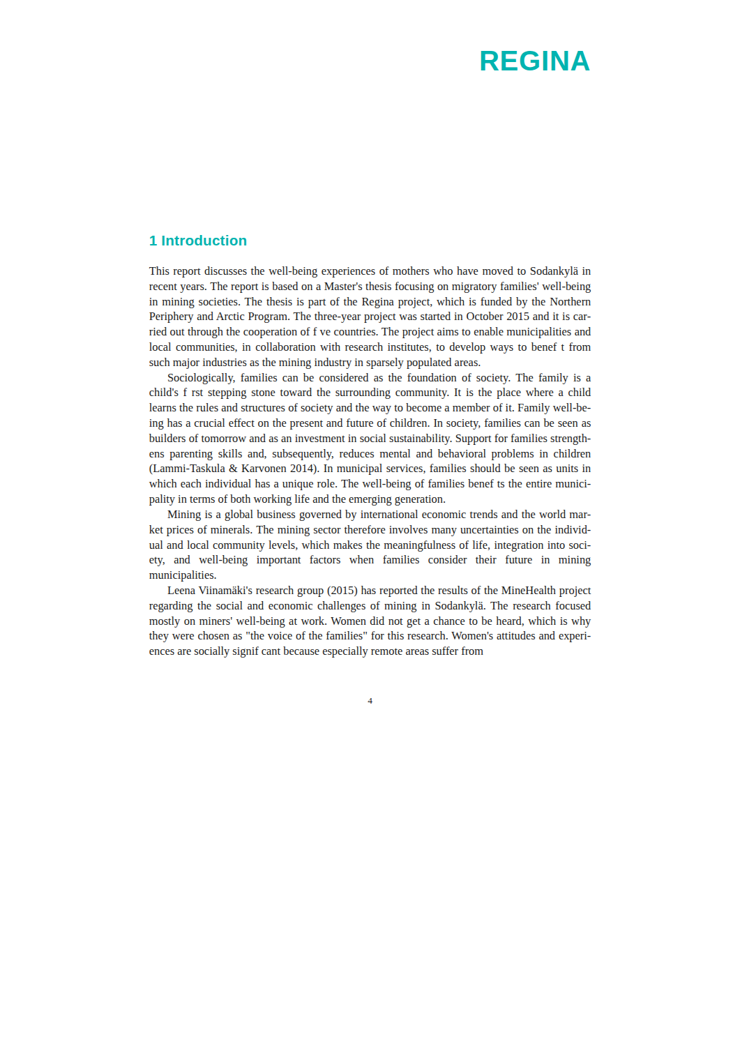REGINA
1 Introduction
This report discusses the well-being experiences of mothers who have moved to Sodankylä in recent years. The report is based on a Master's thesis focusing on migratory families' well-being in mining societies. The thesis is part of the Regina project, which is funded by the Northern Periphery and Arctic Program. The three-year project was started in October 2015 and it is carried out through the cooperation of f ve countries. The project aims to enable municipalities and local communities, in collaboration with research institutes, to develop ways to benef t from such major industries as the mining industry in sparsely populated areas.
Sociologically, families can be considered as the foundation of society. The family is a child's f rst stepping stone toward the surrounding community. It is the place where a child learns the rules and structures of society and the way to become a member of it. Family well-being has a crucial effect on the present and future of children. In society, families can be seen as builders of tomorrow and as an investment in social sustainability. Support for families strengthens parenting skills and, subsequently, reduces mental and behavioral problems in children (Lammi-Taskula & Karvonen 2014). In municipal services, families should be seen as units in which each individual has a unique role. The well-being of families benef ts the entire municipality in terms of both working life and the emerging generation.
Mining is a global business governed by international economic trends and the world market prices of minerals. The mining sector therefore involves many uncertainties on the individual and local community levels, which makes the meaningfulness of life, integration into society, and well-being important factors when families consider their future in mining municipalities.
Leena Viinamäki's research group (2015) has reported the results of the MineHealth project regarding the social and economic challenges of mining in Sodankylä. The research focused mostly on miners' well-being at work. Women did not get a chance to be heard, which is why they were chosen as "the voice of the families" for this research. Women's attitudes and experiences are socially signif cant because especially remote areas suffer from
4